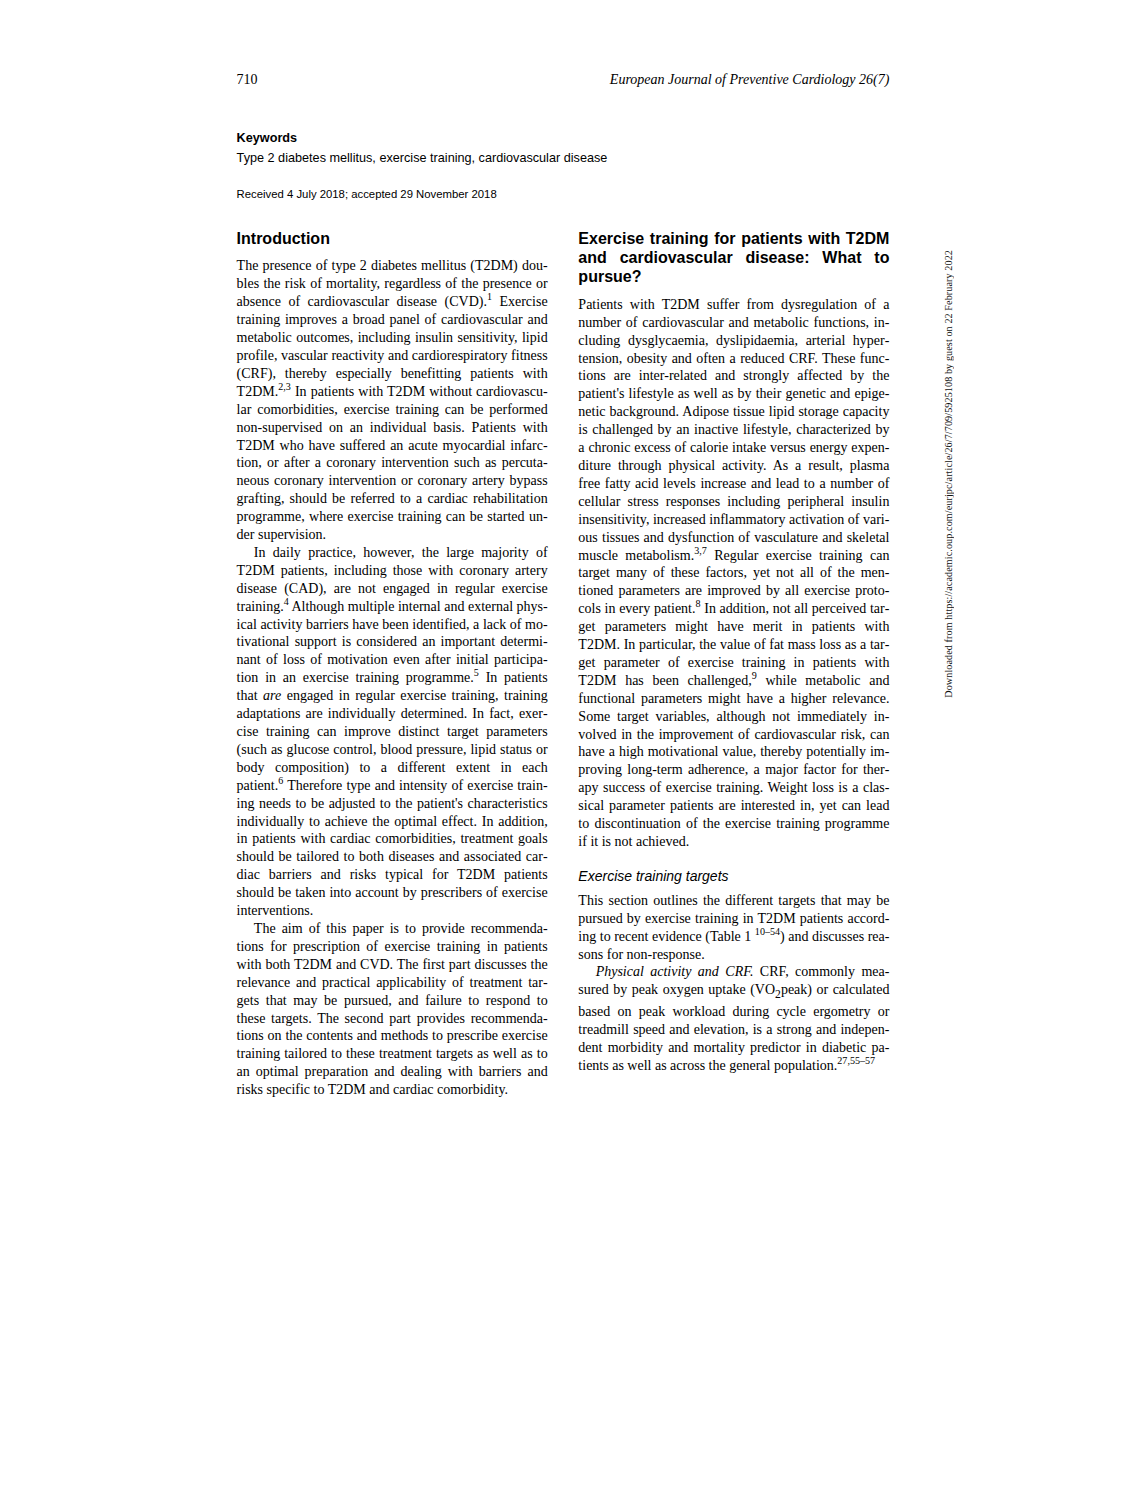710 European Journal of Preventive Cardiology 26(7)
Keywords
Type 2 diabetes mellitus, exercise training, cardiovascular disease
Received 4 July 2018; accepted 29 November 2018
Introduction
The presence of type 2 diabetes mellitus (T2DM) doubles the risk of mortality, regardless of the presence or absence of cardiovascular disease (CVD).1 Exercise training improves a broad panel of cardiovascular and metabolic outcomes, including insulin sensitivity, lipid profile, vascular reactivity and cardiorespiratory fitness (CRF), thereby especially benefitting patients with T2DM.2,3 In patients with T2DM without cardiovascular comorbidities, exercise training can be performed non-supervised on an individual basis. Patients with T2DM who have suffered an acute myocardial infarction, or after a coronary intervention such as percutaneous coronary intervention or coronary artery bypass grafting, should be referred to a cardiac rehabilitation programme, where exercise training can be started under supervision.
In daily practice, however, the large majority of T2DM patients, including those with coronary artery disease (CAD), are not engaged in regular exercise training.4 Although multiple internal and external physical activity barriers have been identified, a lack of motivational support is considered an important determinant of loss of motivation even after initial participation in an exercise training programme.5 In patients that are engaged in regular exercise training, training adaptations are individually determined. In fact, exercise training can improve distinct target parameters (such as glucose control, blood pressure, lipid status or body composition) to a different extent in each patient.6 Therefore type and intensity of exercise training needs to be adjusted to the patient's characteristics individually to achieve the optimal effect. In addition, in patients with cardiac comorbidities, treatment goals should be tailored to both diseases and associated cardiac barriers and risks typical for T2DM patients should be taken into account by prescribers of exercise interventions.
The aim of this paper is to provide recommendations for prescription of exercise training in patients with both T2DM and CVD. The first part discusses the relevance and practical applicability of treatment targets that may be pursued, and failure to respond to these targets. The second part provides recommendations on the contents and methods to prescribe exercise training tailored to these treatment targets as well as to an optimal preparation and dealing with barriers and risks specific to T2DM and cardiac comorbidity.
Exercise training for patients with T2DM and cardiovascular disease: What to pursue?
Patients with T2DM suffer from dysregulation of a number of cardiovascular and metabolic functions, including dysglycaemia, dyslipidaemia, arterial hypertension, obesity and often a reduced CRF. These functions are inter-related and strongly affected by the patient's lifestyle as well as by their genetic and epigenetic background. Adipose tissue lipid storage capacity is challenged by an inactive lifestyle, characterized by a chronic excess of calorie intake versus energy expenditure through physical activity. As a result, plasma free fatty acid levels increase and lead to a number of cellular stress responses including peripheral insulin insensitivity, increased inflammatory activation of various tissues and dysfunction of vasculature and skeletal muscle metabolism.3,7 Regular exercise training can target many of these factors, yet not all of the mentioned parameters are improved by all exercise protocols in every patient.8 In addition, not all perceived target parameters might have merit in patients with T2DM. In particular, the value of fat mass loss as a target parameter of exercise training in patients with T2DM has been challenged,9 while metabolic and functional parameters might have a higher relevance. Some target variables, although not immediately involved in the improvement of cardiovascular risk, can have a high motivational value, thereby potentially improving long-term adherence, a major factor for therapy success of exercise training. Weight loss is a classical parameter patients are interested in, yet can lead to discontinuation of the exercise training programme if it is not achieved.
Exercise training targets
This section outlines the different targets that may be pursued by exercise training in T2DM patients according to recent evidence (Table 1 10–54) and discusses reasons for non-response.
Physical activity and CRF. CRF, commonly measured by peak oxygen uptake (VO2peak) or calculated based on peak workload during cycle ergometry or treadmill speed and elevation, is a strong and independent morbidity and mortality predictor in diabetic patients as well as across the general population.27,55–57
Downloaded from https://academic.oup.com/eurjpc/article/26/7/709/5925108 by guest on 22 February 2022